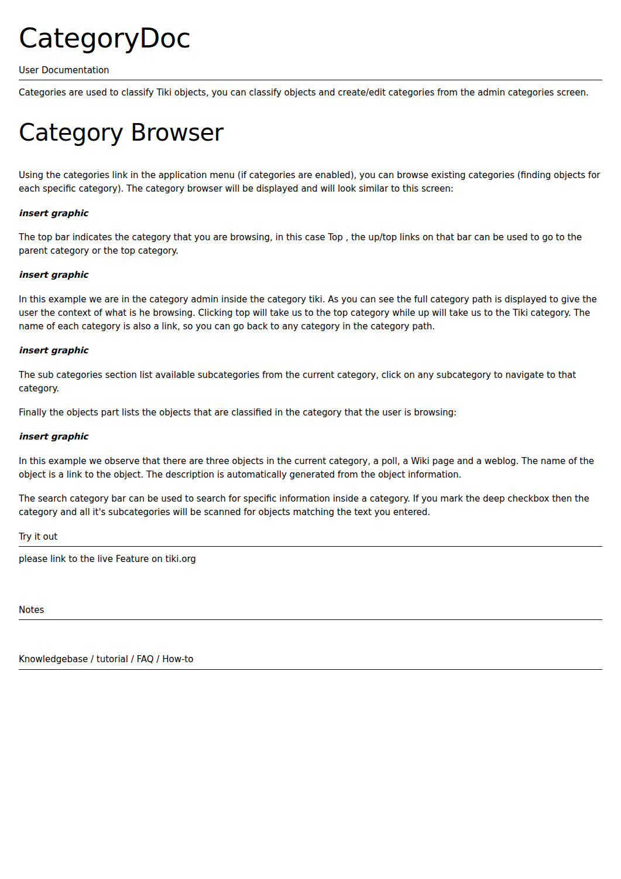CategoryDoc
User Documentation
Categories are used to classify Tiki objects, you can classify objects and create/edit categories from the admin categories screen.
Category Browser
Using the categories link in the application menu (if categories are enabled), you can browse existing categories (finding objects for each specific category). The category browser will be displayed and will look similar to this screen:
insert graphic
The top bar indicates the category that you are browsing, in this case Top , the up/top links on that bar can be used to go to the parent category or the top category.
insert graphic
In this example we are in the category admin inside the category tiki. As you can see the full category path is displayed to give the user the context of what is he browsing. Clicking top will take us to the top category while up will take us to the Tiki category. The name of each category is also a link, so you can go back to any category in the category path.
insert graphic
The sub categories section list available subcategories from the current category, click on any subcategory to navigate to that category.
Finally the objects part lists the objects that are classified in the category that the user is browsing:
insert graphic
In this example we observe that there are three objects in the current category, a poll, a Wiki page and a weblog. The name of the object is a link to the object. The description is automatically generated from the object information.
The search category bar can be used to search for specific information inside a category. If you mark the deep checkbox then the category and all it's subcategories will be scanned for objects matching the text you entered.
Try it out
please link to the live Feature on tiki.org
Notes
Knowledgebase / tutorial / FAQ / How-to